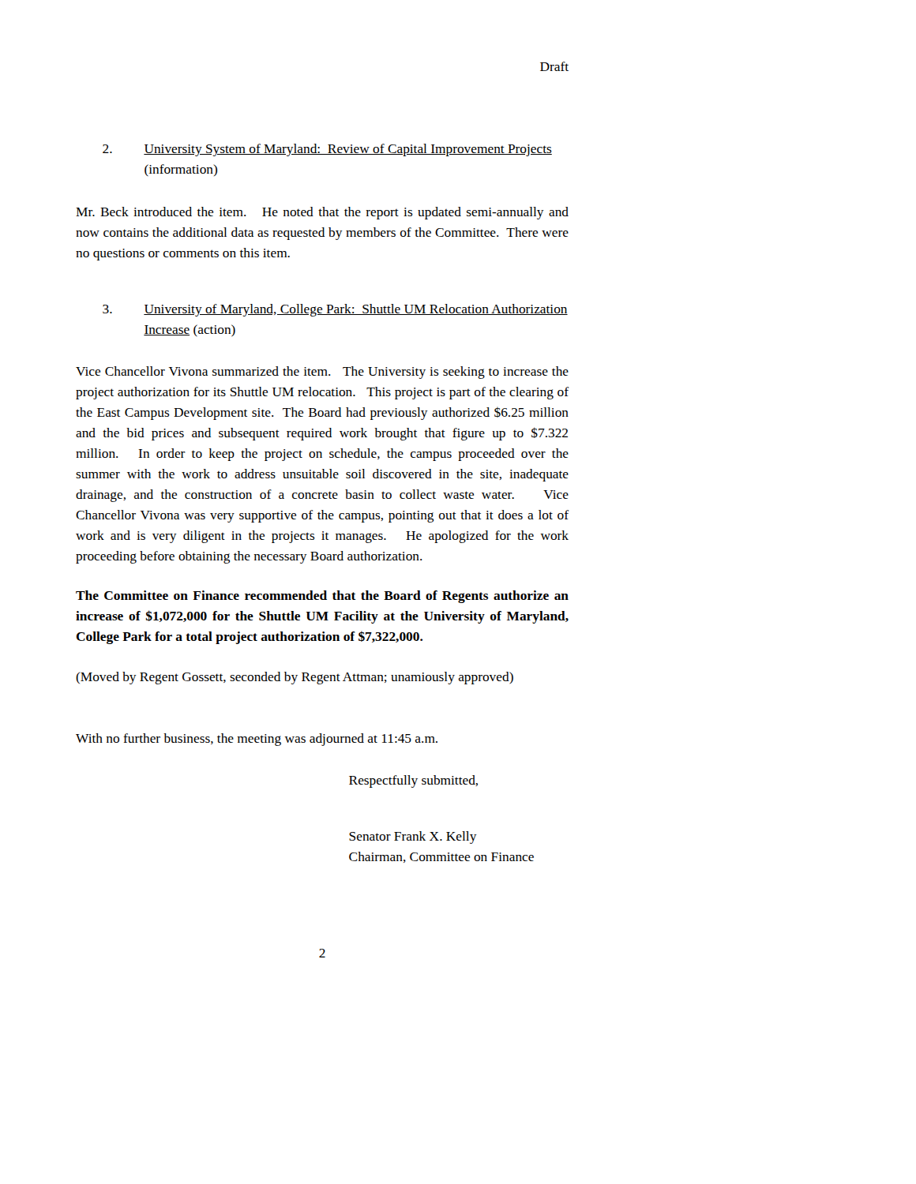Draft
2.
University System of Maryland: Review of Capital Improvement Projects
(information)
Mr. Beck introduced the item. He noted that the report is updated semi-annually and now contains the additional data as requested by members of the Committee. There were no questions or comments on this item.
3.
University of Maryland, College Park: Shuttle UM Relocation Authorization Increase (action)
Vice Chancellor Vivona summarized the item. The University is seeking to increase the project authorization for its Shuttle UM relocation. This project is part of the clearing of the East Campus Development site. The Board had previously authorized $6.25 million and the bid prices and subsequent required work brought that figure up to $7.322 million. In order to keep the project on schedule, the campus proceeded over the summer with the work to address unsuitable soil discovered in the site, inadequate drainage, and the construction of a concrete basin to collect waste water. Vice Chancellor Vivona was very supportive of the campus, pointing out that it does a lot of work and is very diligent in the projects it manages. He apologized for the work proceeding before obtaining the necessary Board authorization.
The Committee on Finance recommended that the Board of Regents authorize an increase of $1,072,000 for the Shuttle UM Facility at the University of Maryland, College Park for a total project authorization of $7,322,000.
(Moved by Regent Gossett, seconded by Regent Attman; unamiously approved)
With no further business, the meeting was adjourned at 11:45 a.m.
Respectfully submitted,
Senator Frank X. Kelly
Chairman, Committee on Finance
2